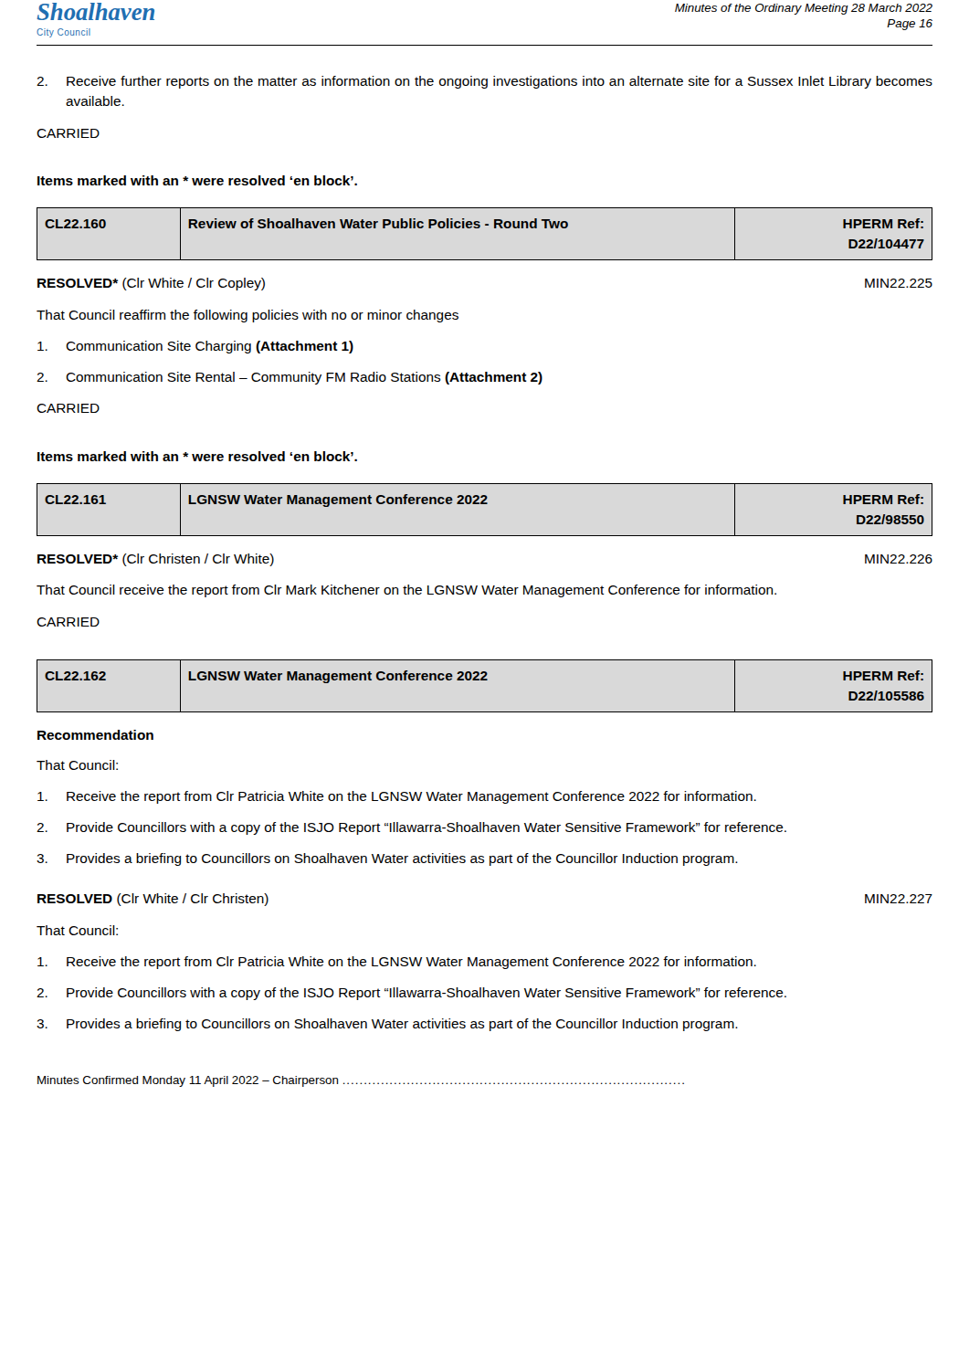Shoalhaven
City Council
Minutes of the Ordinary Meeting 28 March 2022
Page 16
2.
Receive further reports on the matter as information on the ongoing investigations into an alternate site for a Sussex Inlet Library becomes available.
CARRIED
Items marked with an * were resolved ‘en block’.
| CL22.160 | Review of Shoalhaven Water Public Policies - Round Two | HPERM Ref: D22/104477 |
RESOLVED* (Clr White / Clr Copley)
MIN22.225
That Council reaffirm the following policies with no or minor changes
1.
Communication Site Charging (Attachment 1)
2.
Communication Site Rental – Community FM Radio Stations (Attachment 2)
CARRIED
Items marked with an * were resolved ‘en block’.
| CL22.161 | LGNSW Water Management Conference 2022 | HPERM Ref: D22/98550 |
RESOLVED* (Clr Christen / Clr White)
MIN22.226
That Council receive the report from Clr Mark Kitchener on the LGNSW Water Management Conference for information.
CARRIED
| CL22.162 | LGNSW Water Management Conference 2022 | HPERM Ref: D22/105586 |
Recommendation
That Council:
1.
Receive the report from Clr Patricia White on the LGNSW Water Management Conference 2022 for information.
2.
Provide Councillors with a copy of the ISJO Report “Illawarra-Shoalhaven Water Sensitive Framework” for reference.
3.
Provides a briefing to Councillors on Shoalhaven Water activities as part of the Councillor Induction program.
RESOLVED (Clr White / Clr Christen)
MIN22.227
That Council:
1.
Receive the report from Clr Patricia White on the LGNSW Water Management Conference 2022 for information.
2.
Provide Councillors with a copy of the ISJO Report “Illawarra-Shoalhaven Water Sensitive Framework” for reference.
3.
Provides a briefing to Councillors on Shoalhaven Water activities as part of the Councillor Induction program.
Minutes Confirmed Monday 11 April 2022 – Chairperson ................................................................................